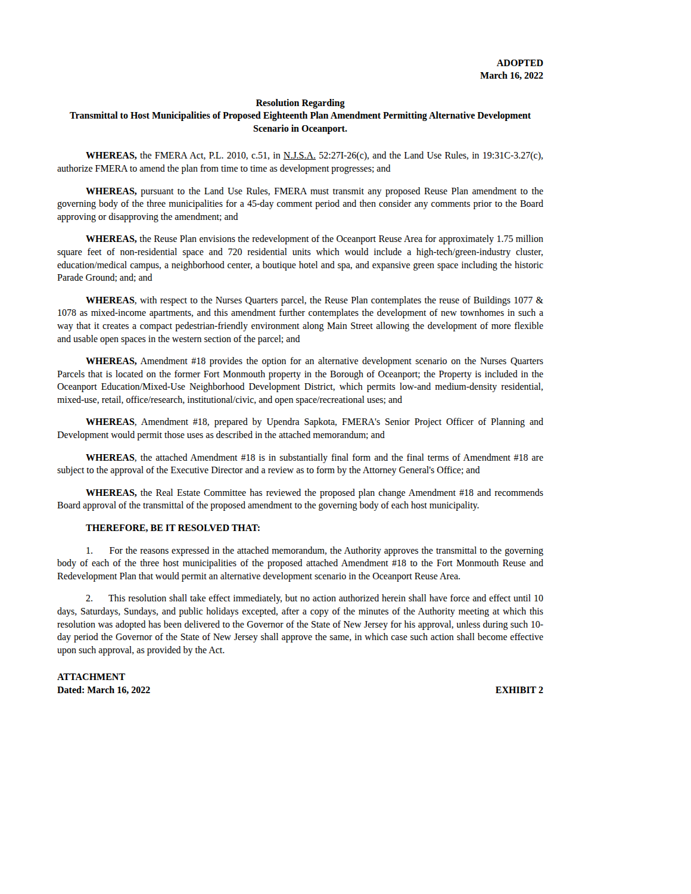ADOPTED
March 16, 2022
Resolution Regarding
Transmittal to Host Municipalities of Proposed Eighteenth Plan Amendment Permitting Alternative Development Scenario in Oceanport.
WHEREAS, the FMERA Act, P.L. 2010, c.51, in N.J.S.A. 52:27I-26(c), and the Land Use Rules, in 19:31C-3.27(c), authorize FMERA to amend the plan from time to time as development progresses; and
WHEREAS, pursuant to the Land Use Rules, FMERA must transmit any proposed Reuse Plan amendment to the governing body of the three municipalities for a 45-day comment period and then consider any comments prior to the Board approving or disapproving the amendment; and
WHEREAS, the Reuse Plan envisions the redevelopment of the Oceanport Reuse Area for approximately 1.75 million square feet of non-residential space and 720 residential units which would include a high-tech/green-industry cluster, education/medical campus, a neighborhood center, a boutique hotel and spa, and expansive green space including the historic Parade Ground; and; and
WHEREAS, with respect to the Nurses Quarters parcel, the Reuse Plan contemplates the reuse of Buildings 1077 & 1078 as mixed-income apartments, and this amendment further contemplates the development of new townhomes in such a way that it creates a compact pedestrian-friendly environment along Main Street allowing the development of more flexible and usable open spaces in the western section of the parcel; and
WHEREAS, Amendment #18 provides the option for an alternative development scenario on the Nurses Quarters Parcels that is located on the former Fort Monmouth property in the Borough of Oceanport; the Property is included in the Oceanport Education/Mixed-Use Neighborhood Development District, which permits low-and medium-density residential, mixed-use, retail, office/research, institutional/civic, and open space/recreational uses; and
WHEREAS, Amendment #18, prepared by Upendra Sapkota, FMERA's Senior Project Officer of Planning and Development would permit those uses as described in the attached memorandum; and
WHEREAS, the attached Amendment #18 is in substantially final form and the final terms of Amendment #18 are subject to the approval of the Executive Director and a review as to form by the Attorney General's Office; and
WHEREAS, the Real Estate Committee has reviewed the proposed plan change Amendment #18 and recommends Board approval of the transmittal of the proposed amendment to the governing body of each host municipality.
THEREFORE, BE IT RESOLVED THAT:
1. For the reasons expressed in the attached memorandum, the Authority approves the transmittal to the governing body of each of the three host municipalities of the proposed attached Amendment #18 to the Fort Monmouth Reuse and Redevelopment Plan that would permit an alternative development scenario in the Oceanport Reuse Area.
2. This resolution shall take effect immediately, but no action authorized herein shall have force and effect until 10 days, Saturdays, Sundays, and public holidays excepted, after a copy of the minutes of the Authority meeting at which this resolution was adopted has been delivered to the Governor of the State of New Jersey for his approval, unless during such 10-day period the Governor of the State of New Jersey shall approve the same, in which case such action shall become effective upon such approval, as provided by the Act.
ATTACHMENT
Dated: March 16, 2022 EXHIBIT 2